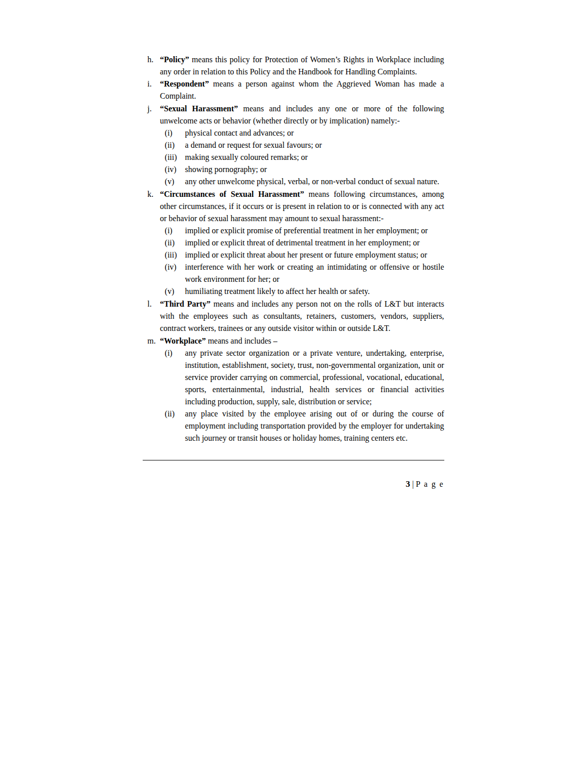h. “Policy” means this policy for Protection of Women’s Rights in Workplace including any order in relation to this Policy and the Handbook for Handling Complaints.
i. “Respondent” means a person against whom the Aggrieved Woman has made a Complaint.
j. “Sexual Harassment” means and includes any one or more of the following unwelcome acts or behavior (whether directly or by implication) namely:-
(i) physical contact and advances; or
(ii) a demand or request for sexual favours; or
(iii) making sexually coloured remarks; or
(iv) showing pornography; or
(v) any other unwelcome physical, verbal, or non-verbal conduct of sexual nature.
k. “Circumstances of Sexual Harassment” means following circumstances, among other circumstances, if it occurs or is present in relation to or is connected with any act or behavior of sexual harassment may amount to sexual harassment:-
(i) implied or explicit promise of preferential treatment in her employment; or
(ii) implied or explicit threat of detrimental treatment in her employment; or
(iii) implied or explicit threat about her present or future employment status; or
(iv) interference with her work or creating an intimidating or offensive or hostile work environment for her; or
(v) humiliating treatment likely to affect her health or safety.
l. “Third Party” means and includes any person not on the rolls of L&T but interacts with the employees such as consultants, retainers, customers, vendors, suppliers, contract workers, trainees or any outside visitor within or outside L&T.
m. “Workplace” means and includes –
(i) any private sector organization or a private venture, undertaking, enterprise, institution, establishment, society, trust, non-governmental organization, unit or service provider carrying on commercial, professional, vocational, educational, sports, entertainmental, industrial, health services or financial activities including production, supply, sale, distribution or service;
(ii) any place visited by the employee arising out of or during the course of employment including transportation provided by the employer for undertaking such journey or transit houses or holiday homes, training centers etc.
3 | P a g e